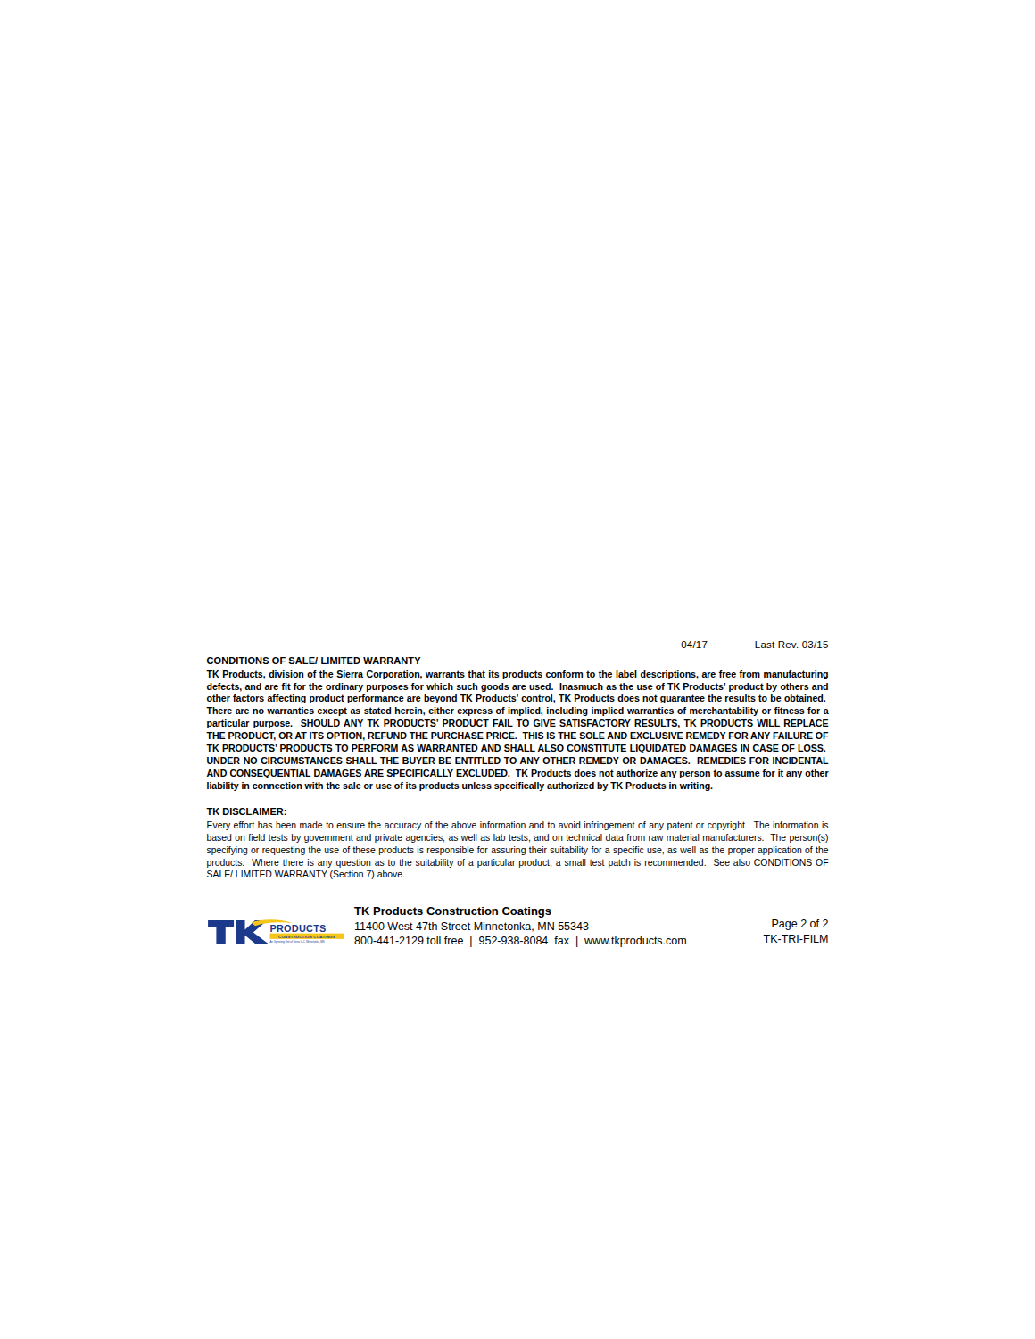04/17 Last Rev. 03/15
CONDITIONS OF SALE/ LIMITED WARRANTY
TK Products, division of the Sierra Corporation, warrants that its products conform to the label descriptions, are free from manufacturing defects, and are fit for the ordinary purposes for which such goods are used. Inasmuch as the use of TK Products’ product by others and other factors affecting product performance are beyond TK Products’ control, TK Products does not guarantee the results to be obtained. There are no warranties except as stated herein, either express of implied, including implied warranties of merchantability or fitness for a particular purpose. SHOULD ANY TK PRODUCTS’ PRODUCT FAIL TO GIVE SATISFACTORY RESULTS, TK PRODUCTS WILL REPLACE THE PRODUCT, OR AT ITS OPTION, REFUND THE PURCHASE PRICE. THIS IS THE SOLE AND EXCLUSIVE REMEDY FOR ANY FAILURE OF TK PRODUCTS’ PRODUCTS TO PERFORM AS WARRANTED AND SHALL ALSO CONSTITUTE LIQUIDATED DAMAGES IN CASE OF LOSS. UNDER NO CIRCUMSTANCES SHALL THE BUYER BE ENTITLED TO ANY OTHER REMEDY OR DAMAGES. REMEDIES FOR INCIDENTAL AND CONSEQUENTIAL DAMAGES ARE SPECIFICALLY EXCLUDED. TK Products does not authorize any person to assume for it any other liability in connection with the sale or use of its products unless specifically authorized by TK Products in writing.
TK DISCLAIMER:
Every effort has been made to ensure the accuracy of the above information and to avoid infringement of any patent or copyright. The information is based on field tests by government and private agencies, as well as lab tests, and on technical data from raw material manufacturers. The person(s) specifying or requesting the use of these products is responsible for assuring their suitability for a specific use, as well as the proper application of the products. Where there is any question as to the suitability of a particular product, a small test patch is recommended. See also CONDITIONS OF SALE/ LIMITED WARRANTY (Section 7) above.
TK Products Construction Coatings PRODUCTS CONSTRUCTION COATINGS An Operating Unit of Sierra LLC, Minnetonka, MN
TK Products Construction Coatings
11400 West 47th Street Minnetonka, MN 55343
800-441-2129 toll free | 952-938-8084 fax | www.tkproducts.com
Page 2 of 2
TK-TRI-FILM